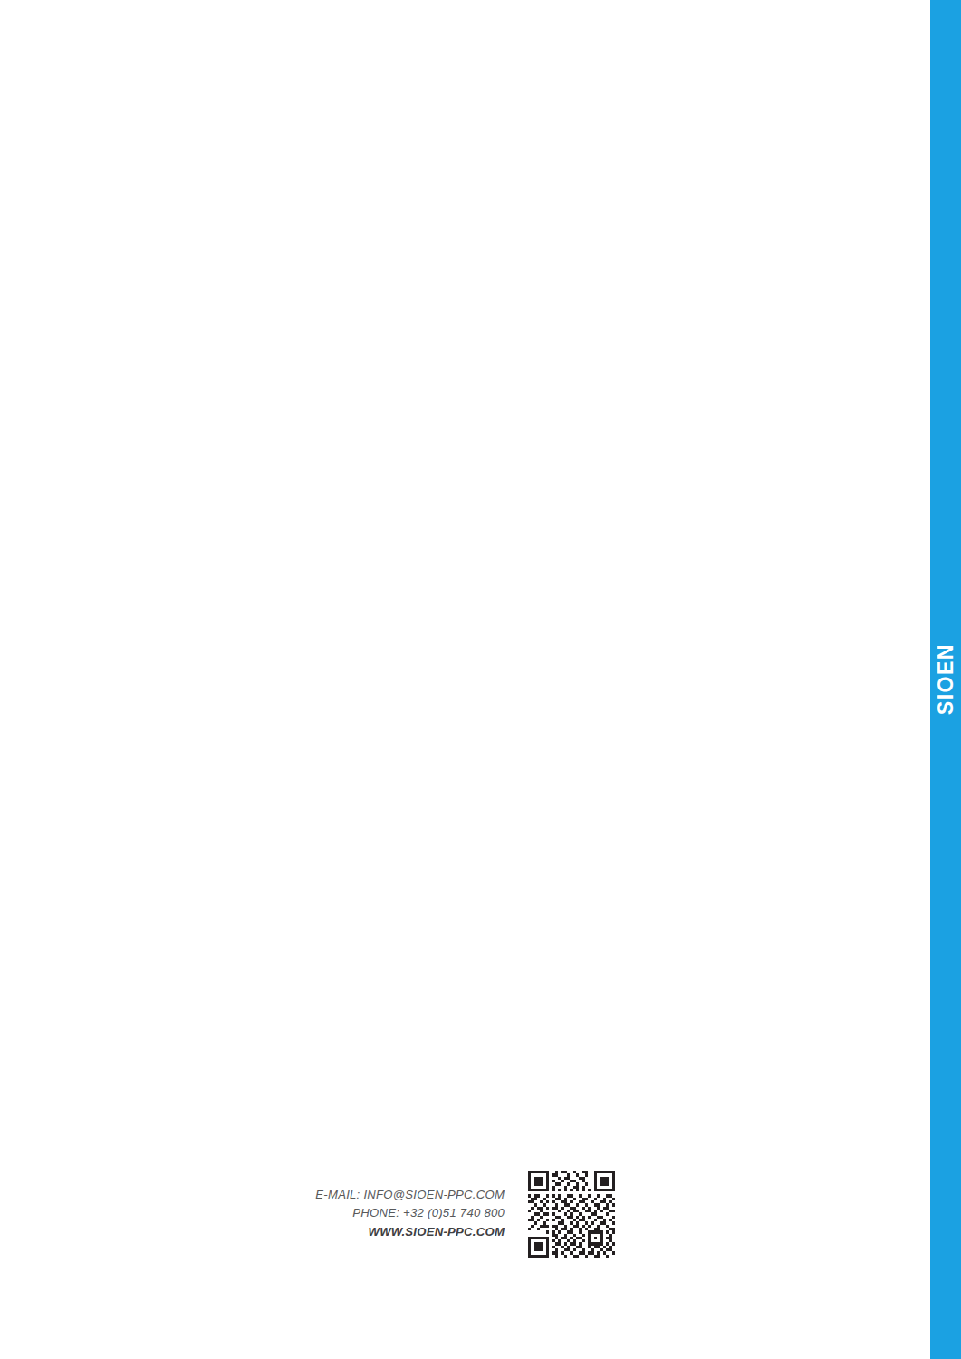SIOEN
E-mail: info@sioen-ppc.com
Phone: +32 (0)51 740 800
www.sioen-ppc.com